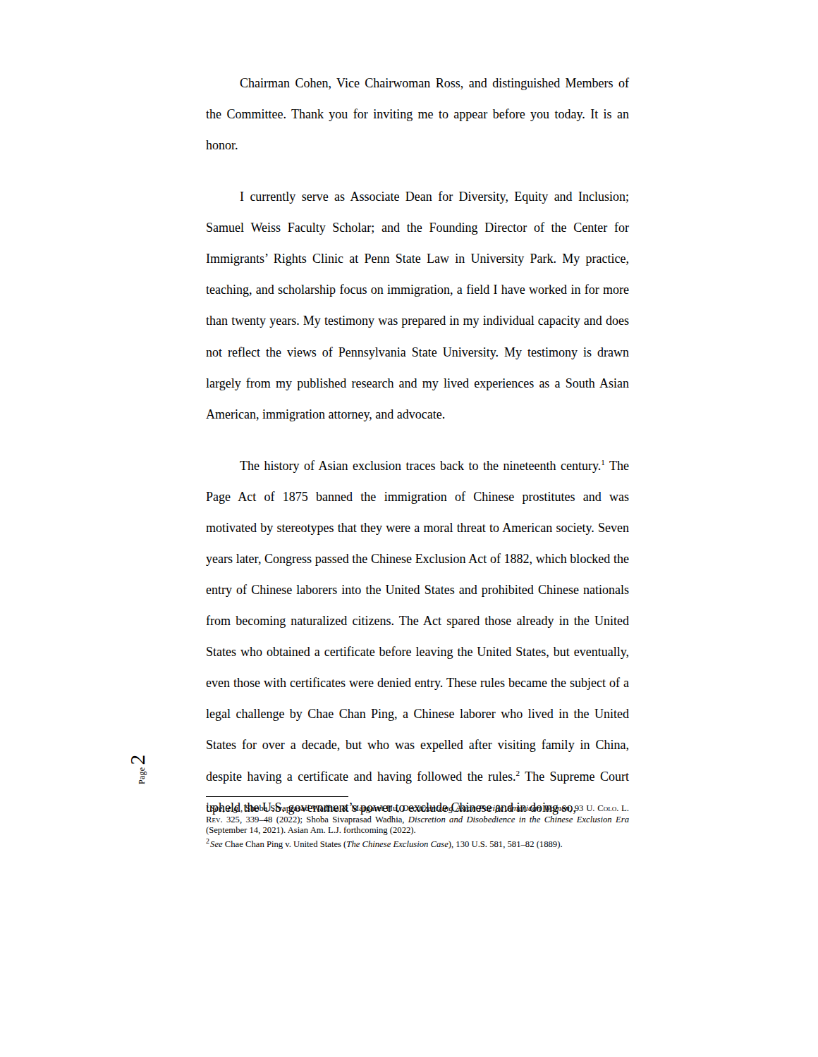Chairman Cohen, Vice Chairwoman Ross, and distinguished Members of the Committee. Thank you for inviting me to appear before you today. It is an honor.
I currently serve as Associate Dean for Diversity, Equity and Inclusion; Samuel Weiss Faculty Scholar; and the Founding Director of the Center for Immigrants’ Rights Clinic at Penn State Law in University Park. My practice, teaching, and scholarship focus on immigration, a field I have worked in for more than twenty years. My testimony was prepared in my individual capacity and does not reflect the views of Pennsylvania State University. My testimony is drawn largely from my published research and my lived experiences as a South Asian American, immigration attorney, and advocate.
The history of Asian exclusion traces back to the nineteenth century.1 The Page Act of 1875 banned the immigration of Chinese prostitutes and was motivated by stereotypes that they were a moral threat to American society. Seven years later, Congress passed the Chinese Exclusion Act of 1882, which blocked the entry of Chinese laborers into the United States and prohibited Chinese nationals from becoming naturalized citizens. The Act spared those already in the United States who obtained a certificate before leaving the United States, but eventually, even those with certificates were denied entry. These rules became the subject of a legal challenge by Chae Chan Ping, a Chinese laborer who lived in the United States for over a decade, but who was expelled after visiting family in China, despite having a certificate and having followed the rules.2 The Supreme Court upheld the U.S. government’s power to exclude Chinese and in doing so,
Page 2
1 See, e.g., Shoba Sivaprasad Wadhia & Margaret Hu, Decitizenizing Asian Pacific American Women, 93 U. Colo. L. Rev. 325, 339–48 (2022); Shoba Sivaprasad Wadhia, Discretion and Disobedience in the Chinese Exclusion Era (September 14, 2021). Asian Am. L.J. forthcoming (2022).
2 See Chae Chan Ping v. United States (The Chinese Exclusion Case), 130 U.S. 581, 581–82 (1889).